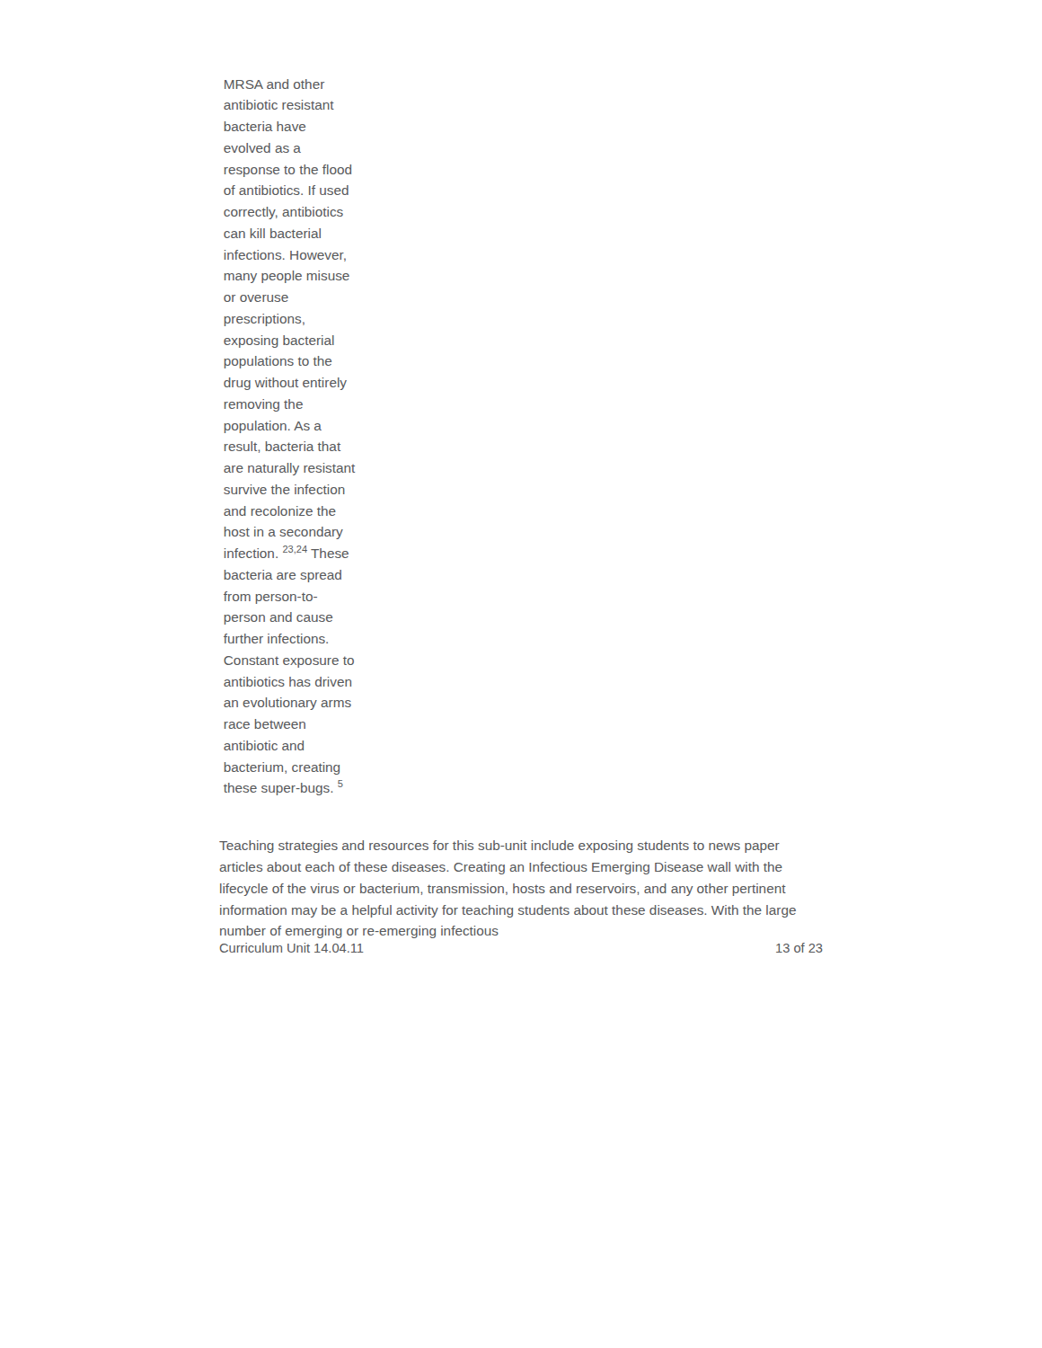MRSA and other antibiotic resistant bacteria have evolved as a response to the flood of antibiotics. If used correctly, antibiotics can kill bacterial infections. However, many people misuse or overuse prescriptions, exposing bacterial populations to the drug without entirely removing the population. As a result, bacteria that are naturally resistant survive the infection and recolonize the host in a secondary infection. 23,24 These bacteria are spread from person-to-person and cause further infections. Constant exposure to antibiotics has driven an evolutionary arms race between antibiotic and bacterium, creating these super-bugs. 5
Teaching strategies and resources for this sub-unit include exposing students to news paper articles about each of these diseases. Creating an Infectious Emerging Disease wall with the lifecycle of the virus or bacterium, transmission, hosts and reservoirs, and any other pertinent information may be a helpful activity for teaching students about these diseases. With the large number of emerging or re-emerging infectious
Curriculum Unit 14.04.11 13 of 23